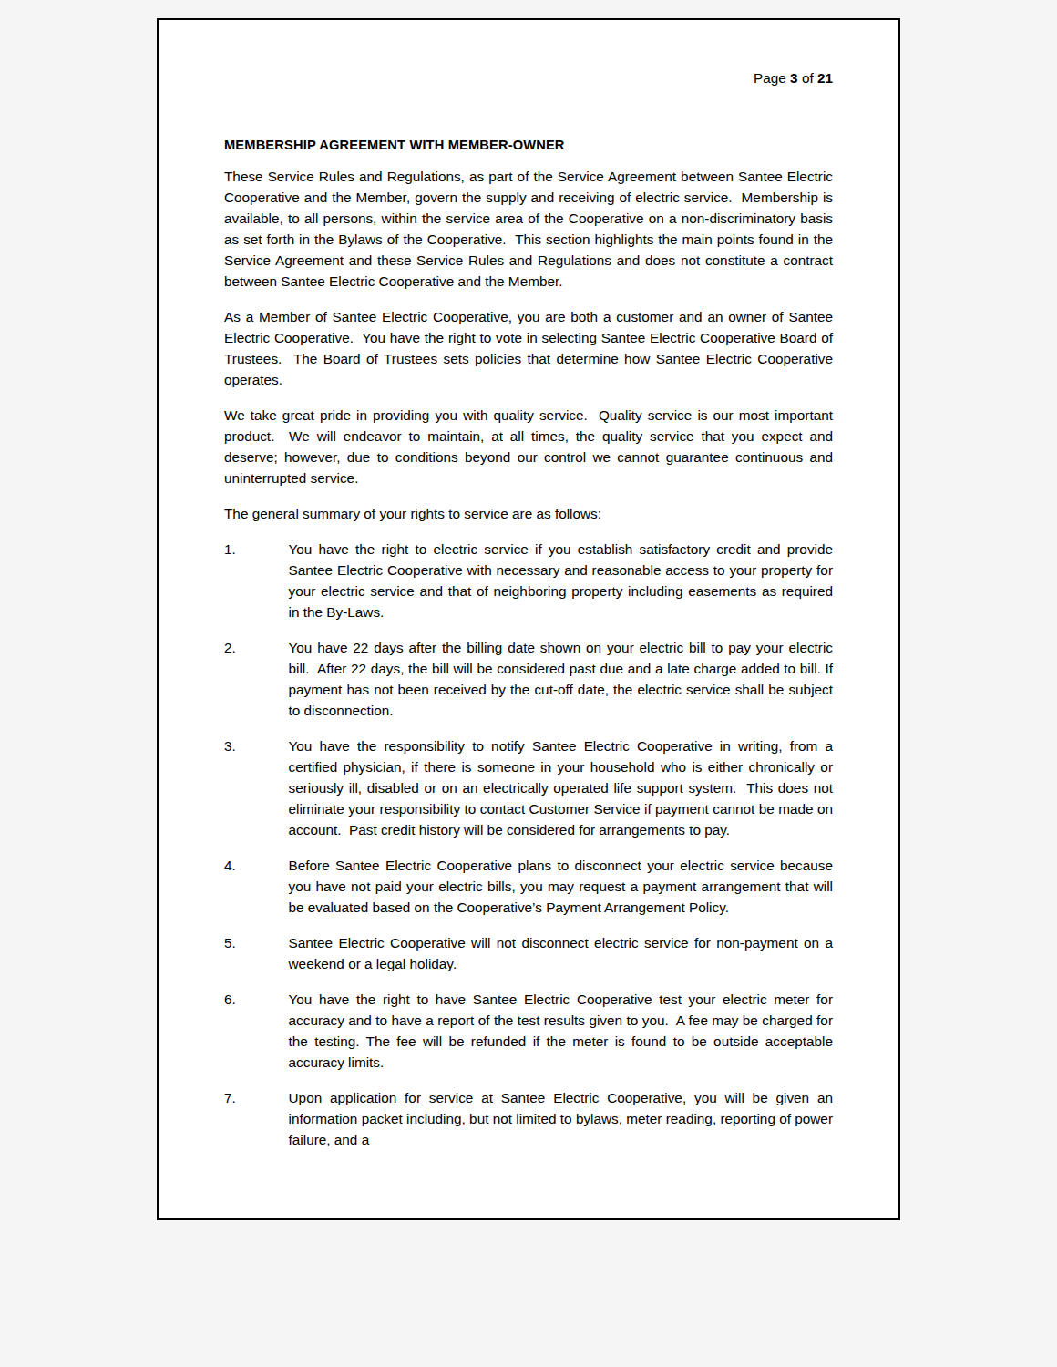Page 3 of 21
MEMBERSHIP AGREEMENT WITH MEMBER-OWNER
These Service Rules and Regulations, as part of the Service Agreement between Santee Electric Cooperative and the Member, govern the supply and receiving of electric service. Membership is available, to all persons, within the service area of the Cooperative on a non-discriminatory basis as set forth in the Bylaws of the Cooperative. This section highlights the main points found in the Service Agreement and these Service Rules and Regulations and does not constitute a contract between Santee Electric Cooperative and the Member.
As a Member of Santee Electric Cooperative, you are both a customer and an owner of Santee Electric Cooperative. You have the right to vote in selecting Santee Electric Cooperative Board of Trustees. The Board of Trustees sets policies that determine how Santee Electric Cooperative operates.
We take great pride in providing you with quality service. Quality service is our most important product. We will endeavor to maintain, at all times, the quality service that you expect and deserve; however, due to conditions beyond our control we cannot guarantee continuous and uninterrupted service.
The general summary of your rights to service are as follows:
You have the right to electric service if you establish satisfactory credit and provide Santee Electric Cooperative with necessary and reasonable access to your property for your electric service and that of neighboring property including easements as required in the By-Laws.
You have 22 days after the billing date shown on your electric bill to pay your electric bill. After 22 days, the bill will be considered past due and a late charge added to bill. If payment has not been received by the cut-off date, the electric service shall be subject to disconnection.
You have the responsibility to notify Santee Electric Cooperative in writing, from a certified physician, if there is someone in your household who is either chronically or seriously ill, disabled or on an electrically operated life support system. This does not eliminate your responsibility to contact Customer Service if payment cannot be made on account. Past credit history will be considered for arrangements to pay.
Before Santee Electric Cooperative plans to disconnect your electric service because you have not paid your electric bills, you may request a payment arrangement that will be evaluated based on the Cooperative’s Payment Arrangement Policy.
Santee Electric Cooperative will not disconnect electric service for non-payment on a weekend or a legal holiday.
You have the right to have Santee Electric Cooperative test your electric meter for accuracy and to have a report of the test results given to you. A fee may be charged for the testing. The fee will be refunded if the meter is found to be outside acceptable accuracy limits.
Upon application for service at Santee Electric Cooperative, you will be given an information packet including, but not limited to bylaws, meter reading, reporting of power failure, and a